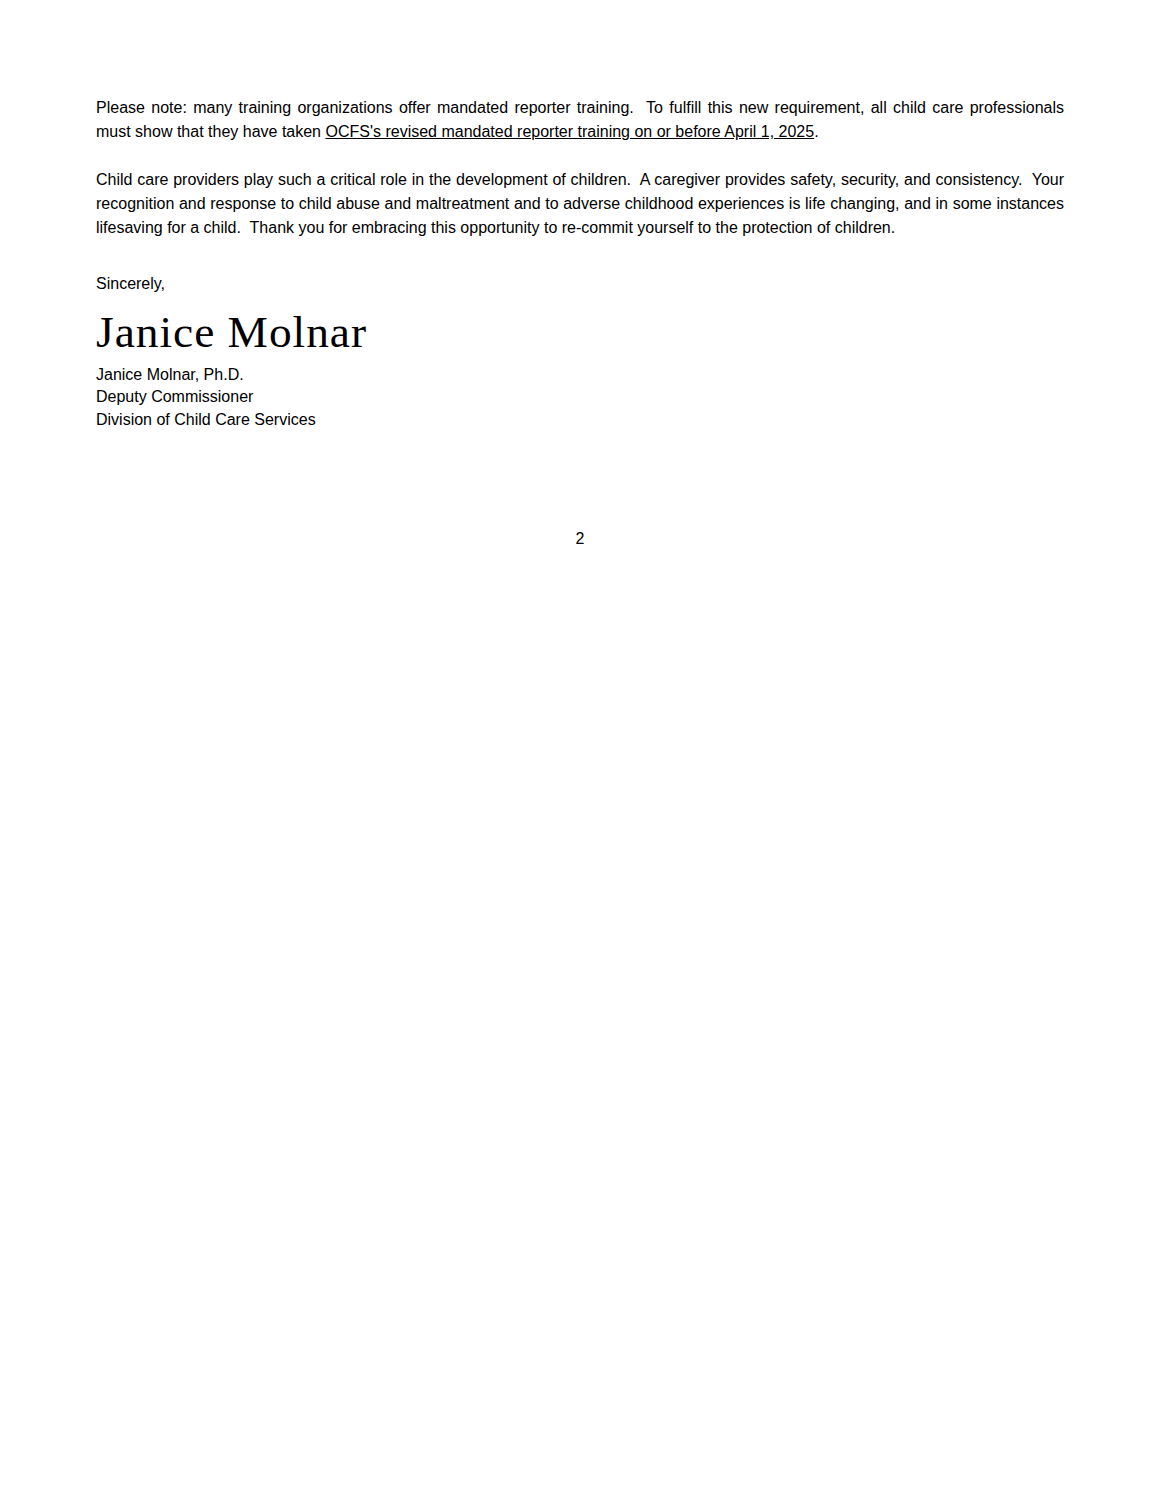Please note: many training organizations offer mandated reporter training. To fulfill this new requirement, all child care professionals must show that they have taken OCFS's revised mandated reporter training on or before April 1, 2025.
Child care providers play such a critical role in the development of children. A caregiver provides safety, security, and consistency. Your recognition and response to child abuse and maltreatment and to adverse childhood experiences is life changing, and in some instances lifesaving for a child. Thank you for embracing this opportunity to re-commit yourself to the protection of children.
Sincerely,
Janice Molnar
Janice Molnar, Ph.D.
Deputy Commissioner
Division of Child Care Services
2